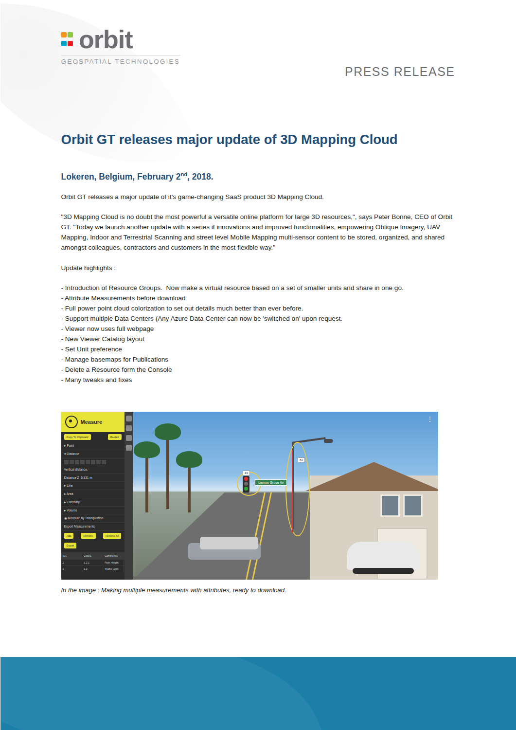orbit
Geospatial Technologies
PRESS RELEASE
Orbit GT releases major update of 3D Mapping Cloud
Lokeren, Belgium, February 2nd, 2018.
Orbit GT releases a major update of it's game-changing SaaS product 3D Mapping Cloud.
"3D Mapping Cloud is no doubt the most powerful a versatile online platform for large 3D resources,", says Peter Bonne, CEO of Orbit GT. "Today we launch another update with a series if innovations and improved functionalities, empowering Oblique Imagery, UAV Mapping, Indoor and Terrestrial Scanning and street level Mobile Mapping multi-sensor content to be stored, organized, and shared amongst colleagues, contractors and customers in the most flexible way."
Update highlights :
- Introduction of Resource Groups. Now make a virtual resource based on a set of smaller units and share in one go.
- Attribute Measurements before download
- Full power point cloud colorization to set out details much better than ever before.
- Support multiple Data Centers (Any Azure Data Center can now be 'switched on' upon request.
- Viewer now uses full webpage
- New Viewer Catalog layout
- Set Unit preference
- Manage basemaps for Publications
- Delete a Resource form the Console
- Many tweaks and fixes
Measure
Copy To Clipboard Restart
▸ Point
▾ Distance
Vertical distance.
Distance Z 5.131 m
▸ Line
▸ Area
▸ Catenary
▸ Volume
◉ Measure by Triangulation
Export Measurements
Add Remove Remove All
Export
ID1 Code1 Comment1
21.2.1 Pole Height
11.2 Traffic Light
⋮
#1
#2
Lemon Grove Av
In the image : Making multiple measurements with attributes, ready to download.